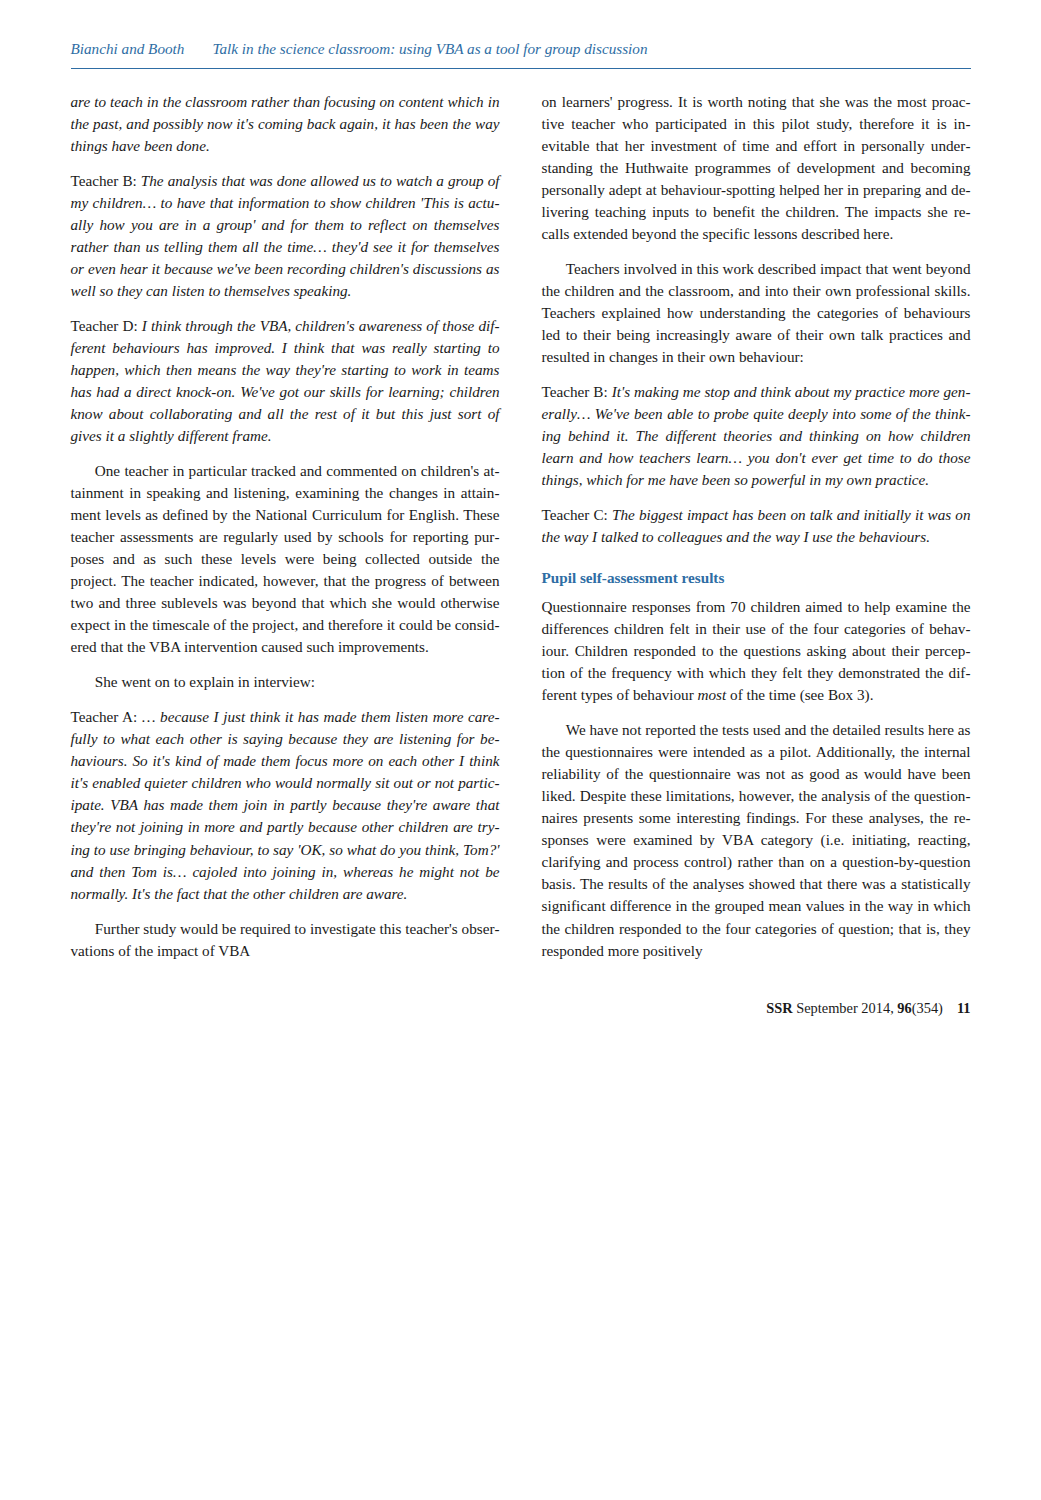Bianchi and Booth Talk in the science classroom: using VBA as a tool for group discussion
are to teach in the classroom rather than focusing on content which in the past, and possibly now it's coming back again, it has been the way things have been done.
Teacher B: The analysis that was done allowed us to watch a group of my children… to have that information to show children 'This is actually how you are in a group' and for them to reflect on themselves rather than us telling them all the time… they'd see it for themselves or even hear it because we've been recording children's discussions as well so they can listen to themselves speaking.
Teacher D: I think through the VBA, children's awareness of those different behaviours has improved. I think that was really starting to happen, which then means the way they're starting to work in teams has had a direct knock-on. We've got our skills for learning; children know about collaborating and all the rest of it but this just sort of gives it a slightly different frame.
One teacher in particular tracked and commented on children's attainment in speaking and listening, examining the changes in attainment levels as defined by the National Curriculum for English. These teacher assessments are regularly used by schools for reporting purposes and as such these levels were being collected outside the project. The teacher indicated, however, that the progress of between two and three sublevels was beyond that which she would otherwise expect in the timescale of the project, and therefore it could be considered that the VBA intervention caused such improvements.
She went on to explain in interview:
Teacher A: … because I just think it has made them listen more carefully to what each other is saying because they are listening for behaviours. So it's kind of made them focus more on each other I think it's enabled quieter children who would normally sit out or not participate. VBA has made them join in partly because they're aware that they're not joining in more and partly because other children are trying to use bringing behaviour, to say 'OK, so what do you think, Tom?' and then Tom is… cajoled into joining in, whereas he might not be normally. It's the fact that the other children are aware.
Further study would be required to investigate this teacher's observations of the impact of VBA
on learners' progress. It is worth noting that she was the most proactive teacher who participated in this pilot study, therefore it is inevitable that her investment of time and effort in personally understanding the Huthwaite programmes of development and becoming personally adept at behaviour-spotting helped her in preparing and delivering teaching inputs to benefit the children. The impacts she recalls extended beyond the specific lessons described here.
Teachers involved in this work described impact that went beyond the children and the classroom, and into their own professional skills. Teachers explained how understanding the categories of behaviours led to their being increasingly aware of their own talk practices and resulted in changes in their own behaviour:
Teacher B: It's making me stop and think about my practice more generally… We've been able to probe quite deeply into some of the thinking behind it. The different theories and thinking on how children learn and how teachers learn… you don't ever get time to do those things, which for me have been so powerful in my own practice.
Teacher C: The biggest impact has been on talk and initially it was on the way I talked to colleagues and the way I use the behaviours.
Pupil self-assessment results
Questionnaire responses from 70 children aimed to help examine the differences children felt in their use of the four categories of behaviour. Children responded to the questions asking about their perception of the frequency with which they felt they demonstrated the different types of behaviour most of the time (see Box 3).
We have not reported the tests used and the detailed results here as the questionnaires were intended as a pilot. Additionally, the internal reliability of the questionnaire was not as good as would have been liked. Despite these limitations, however, the analysis of the questionnaires presents some interesting findings. For these analyses, the responses were examined by VBA category (i.e. initiating, reacting, clarifying and process control) rather than on a question-by-question basis. The results of the analyses showed that there was a statistically significant difference in the grouped mean values in the way in which the children responded to the four categories of question; that is, they responded more positively
SSR September 2014, 96(354)11